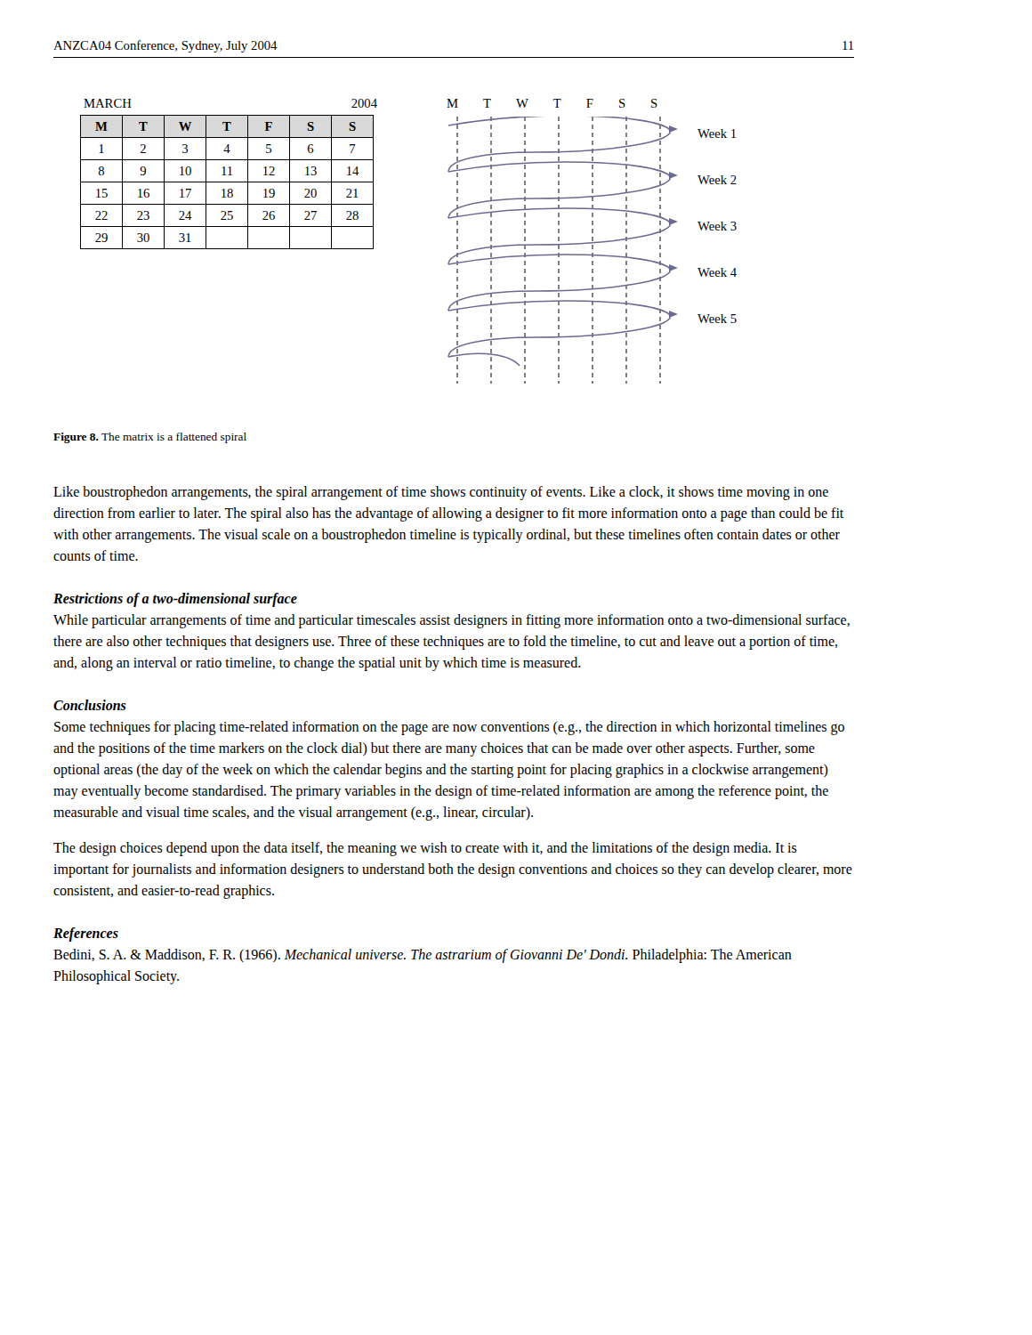ANZCA04 Conference, Sydney, July 2004 11
MARCH 2004
| M | T | W | T | F | S | S |
| --- | --- | --- | --- | --- | --- | --- |
| 1 | 2 | 3 | 4 | 5 | 6 | 7 |
| 8 | 9 | 10 | 11 | 12 | 13 | 14 |
| 15 | 16 | 17 | 18 | 19 | 20 | 21 |
| 22 | 23 | 24 | 25 | 26 | 27 | 28 |
| 29 | 30 | 31 | | | | |
MTWTFSS
Week 1 Week 2 Week 3 Week 4 Week 5
Figure 8. The matrix is a flattened spiral
Like boustrophedon arrangements, the spiral arrangement of time shows continuity of events. Like a clock, it shows time moving in one direction from earlier to later. The spiral also has the advantage of allowing a designer to fit more information onto a page than could be fit with other arrangements. The visual scale on a boustrophedon timeline is typically ordinal, but these timelines often contain dates or other counts of time.
Restrictions of a two-dimensional surface
While particular arrangements of time and particular timescales assist designers in fitting more information onto a two-dimensional surface, there are also other techniques that designers use. Three of these techniques are to fold the timeline, to cut and leave out a portion of time, and, along an interval or ratio timeline, to change the spatial unit by which time is measured.
Conclusions
Some techniques for placing time-related information on the page are now conventions (e.g., the direction in which horizontal timelines go and the positions of the time markers on the clock dial) but there are many choices that can be made over other aspects. Further, some optional areas (the day of the week on which the calendar begins and the starting point for placing graphics in a clockwise arrangement) may eventually become standardised. The primary variables in the design of time-related information are among the reference point, the measurable and visual time scales, and the visual arrangement (e.g., linear, circular).
The design choices depend upon the data itself, the meaning we wish to create with it, and the limitations of the design media. It is important for journalists and information designers to understand both the design conventions and choices so they can develop clearer, more consistent, and easier-to-read graphics.
References
Bedini, S. A. & Maddison, F. R. (1966). Mechanical universe. The astrarium of Giovanni De' Dondi. Philadelphia: The American Philosophical Society.